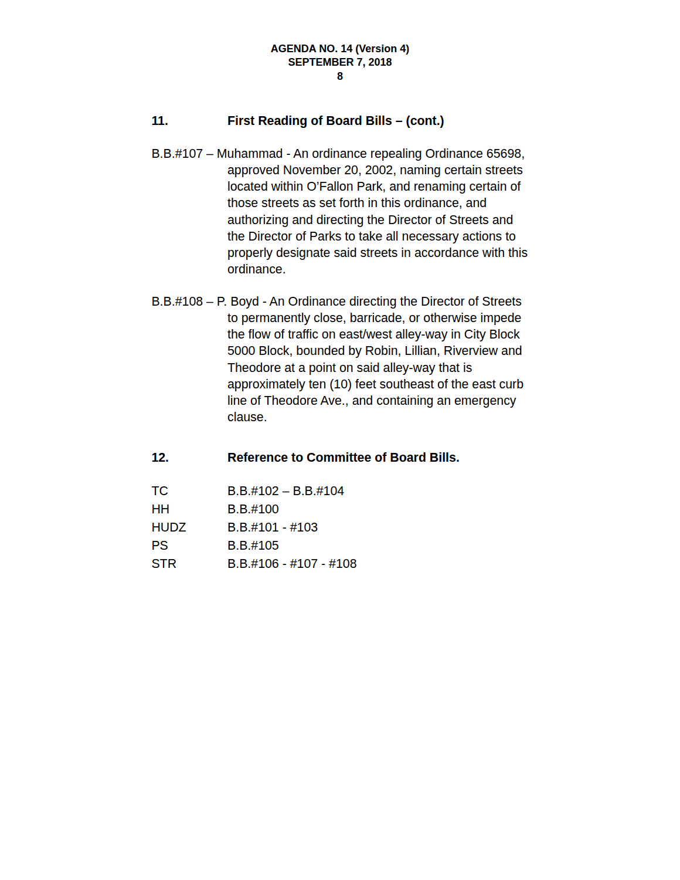AGENDA NO. 14 (Version 4)
SEPTEMBER 7, 2018
8
11. First Reading of Board Bills – (cont.)
B.B.#107 – Muhammad - An ordinance repealing Ordinance 65698, approved November 20, 2002, naming certain streets located within O’Fallon Park, and renaming certain of those streets as set forth in this ordinance, and authorizing and directing the Director of Streets and the Director of Parks to take all necessary actions to properly designate said streets in accordance with this ordinance.
B.B.#108 – P. Boyd - An Ordinance directing the Director of Streets to permanently close, barricade, or otherwise impede the flow of traffic on east/west alley-way in City Block 5000 Block, bounded by Robin, Lillian, Riverview and Theodore at a point on said alley-way that is approximately ten (10) feet southeast of the east curb line of Theodore Ave., and containing an emergency clause.
12. Reference to Committee of Board Bills.
| TC | B.B.#102 – B.B.#104 |
| HH | B.B.#100 |
| HUDZ | B.B.#101 - #103 |
| PS | B.B.#105 |
| STR | B.B.#106 - #107 - #108 |